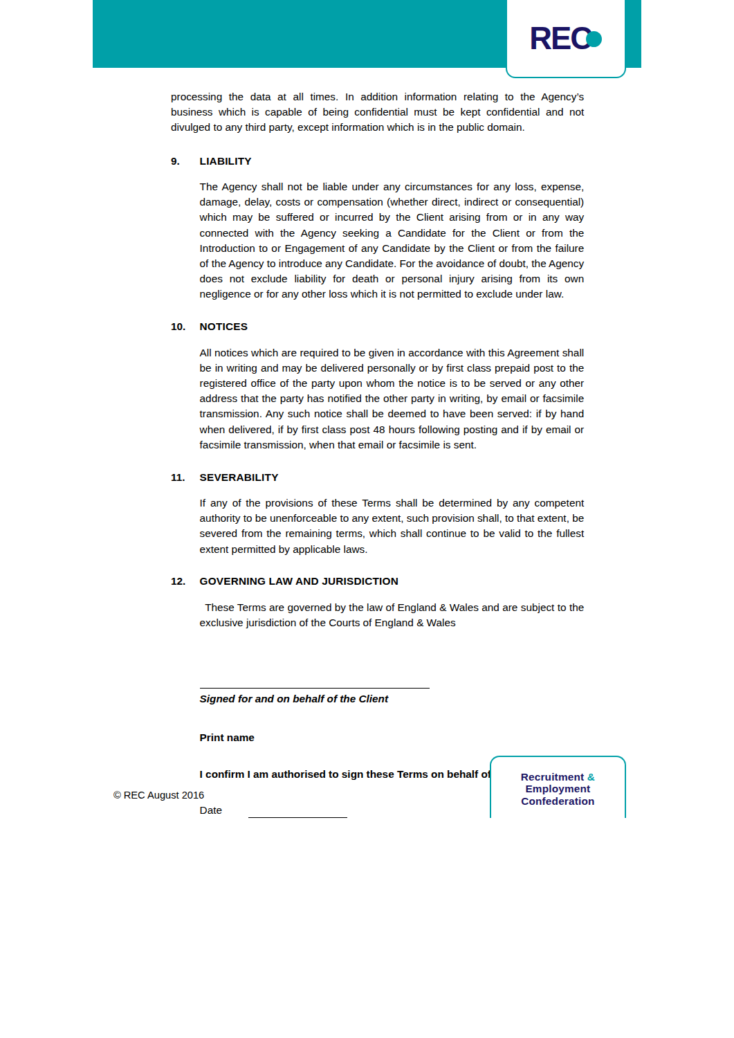REC
processing the data at all times. In addition information relating to the Agency’s business which is capable of being confidential must be kept confidential and not divulged to any third party, except information which is in the public domain.
9.
Liability
The Agency shall not be liable under any circumstances for any loss, expense, damage, delay, costs or compensation (whether direct, indirect or consequential) which may be suffered or incurred by the Client arising from or in any way connected with the Agency seeking a Candidate for the Client or from the Introduction to or Engagement of any Candidate by the Client or from the failure of the Agency to introduce any Candidate. For the avoidance of doubt, the Agency does not exclude liability for death or personal injury arising from its own negligence or for any other loss which it is not permitted to exclude under law.
10.
Notices
All notices which are required to be given in accordance with this Agreement shall be in writing and may be delivered personally or by first class prepaid post to the registered office of the party upon whom the notice is to be served or any other address that the party has notified the other party in writing, by email or facsimile transmission. Any such notice shall be deemed to have been served: if by hand when delivered, if by first class post 48 hours following posting and if by email or facsimile transmission, when that email or facsimile is sent.
11.
Severability
If any of the provisions of these Terms shall be determined by any competent authority to be unenforceable to any extent, such provision shall, to that extent, be severed from the remaining terms, which shall continue to be valid to the fullest extent permitted by applicable laws.
12.
Governing Law and Jurisdiction
These Terms are governed by the law of England & Wales and are subject to the exclusive jurisdiction of the Courts of England & Wales
Signed for and on behalf of the Client
Print name
I confirm I am authorised to sign these Terms on behalf of the Client.
Date
© REC August 2016
Recruitment & Employment Confederation